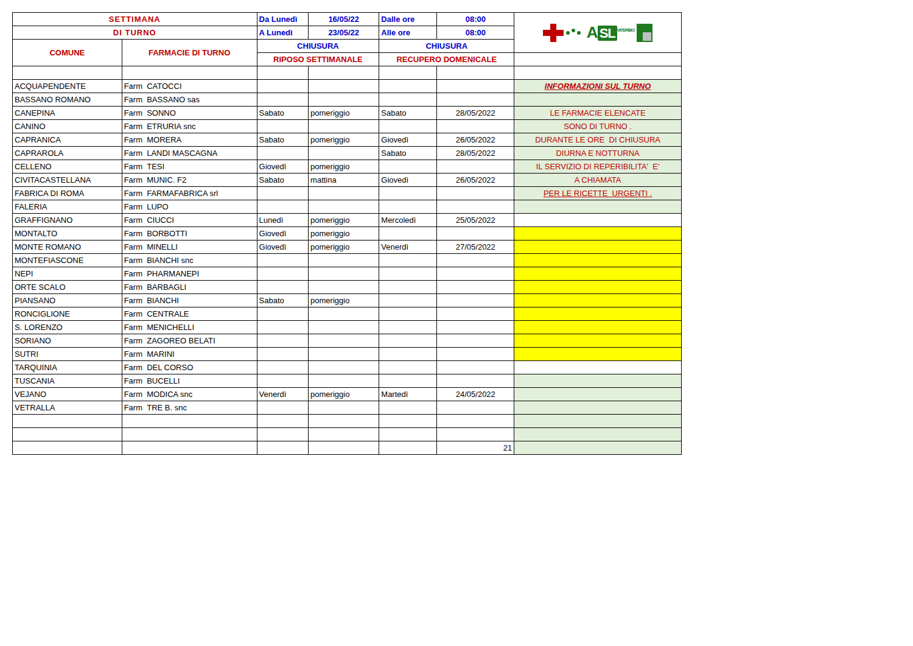| SETTIMANA | Da Lunedì | 16/05/22 | Dalle ore | 08:00 | A SL VITERBO |
| DI TURNO | A Lunedì | 23/05/22 | Alle ore | 08:00 |
| COMUNE | FARMACIE DI TURNO | CHIUSURA | CHIUSURA |
| RIPOSO SETTIMANALE | RECUPERO DOMENICALE | |
| ACQUAPENDENTE | Farm CATOCCI | | | | | INFORMAZIONI SUL TURNO |
| BASSANO ROMANO | Farm BASSANO sas | | | | | |
| CANEPINA | Farm SONNO | Sabato | pomeriggio | Sabato | 28/05/2022 | LE FARMACIE ELENCATE |
| CANINO | Farm ETRURIA snc | | | | | SONO DI TURNO . |
| CAPRANICA | Farm MORERA | Sabato | pomeriggio | Giovedì | 26/05/2022 | DURANTE LE ORE DI CHIUSURA |
| CAPRAROLA | Farm LANDI MASCAGNA | | | Sabato | 28/05/2022 | DIURNA E NOTTURNA |
| CELLENO | Farm TESI | Giovedì | pomeriggio | | | IL SERVIZIO DI REPERIBILITA' E' |
| CIVITACASTELLANA | Farm MUNIC. F2 | Sabato | mattina | Giovedì | 26/05/2022 | A CHIAMATA |
| FABRICA DI ROMA | Farm FARMAFABRICA srl | | | | | PER LE RICETTE URGENTI . |
| FALERIA | Farm LUPO | | | | | |
| GRAFFIGNANO | Farm CIUCCI | Lunedì | pomeriggio | Mercoledì | 25/05/2022 | |
| MONTALTO | Farm BORBOTTI | Giovedì | pomeriggio | | | |
| MONTE ROMANO | Farm MINELLI | Giovedì | pomeriggio | Venerdì | 27/05/2022 | |
| MONTEFIASCONE | Farm BIANCHI snc | | | | | |
| NEPI | Farm PHARMANEPI | | | | | |
| ORTE SCALO | Farm BARBAGLI | | | | | |
| PIANSANO | Farm BIANCHI | Sabato | pomeriggio | | | |
| RONCIGLIONE | Farm CENTRALE | | | | | |
| S. LORENZO | Farm MENICHELLI | | | | | |
| SORIANO | Farm ZAGOREO BELATI | | | | | |
| SUTRI | Farm MARINI | | | | | |
| TARQUINIA | Farm DEL CORSO | | | | | |
| TUSCANIA | Farm BUCELLI | | | | | |
| VEJANO | Farm MODICA snc | Venerdì | pomeriggio | Martedì | 24/05/2022 | |
| VETRALLA | Farm TRE B. snc | | | | | |
| | | | | | 21 | |